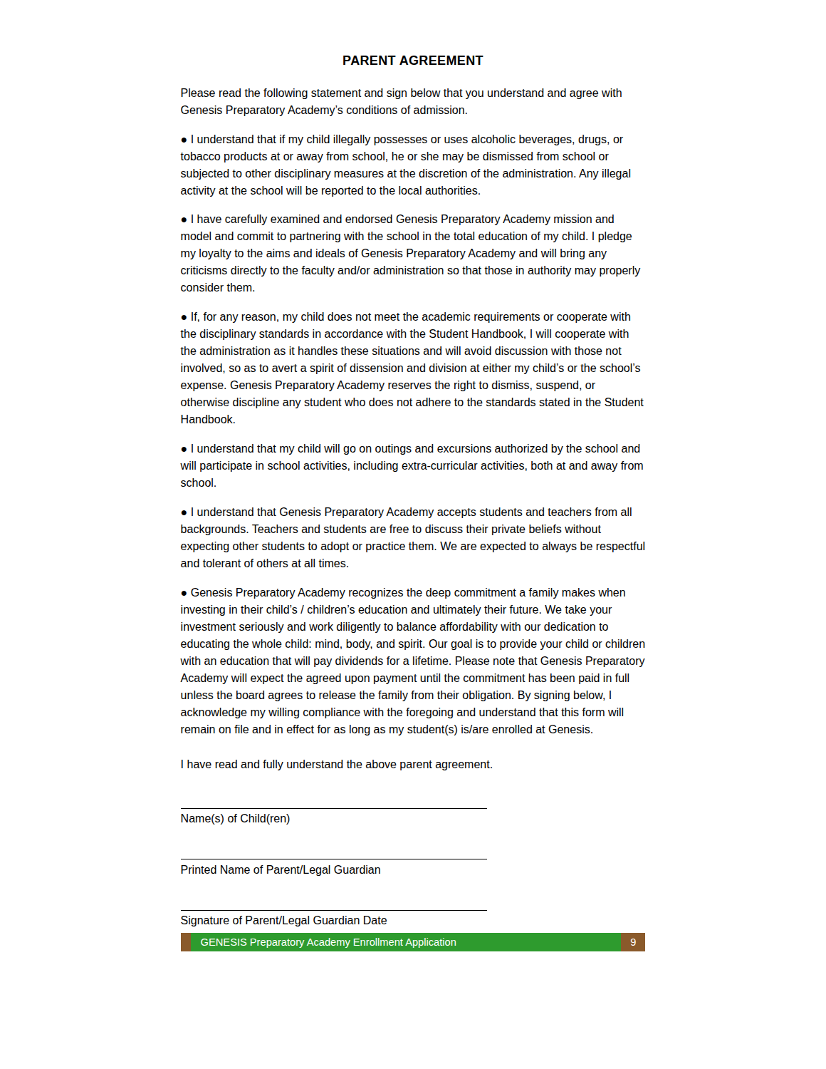PARENT AGREEMENT
Please read the following statement and sign below that you understand and agree with Genesis Preparatory Academy’s conditions of admission.
● I understand that if my child illegally possesses or uses alcoholic beverages, drugs, or tobacco products at or away from school, he or she may be dismissed from school or subjected to other disciplinary measures at the discretion of the administration. Any illegal activity at the school will be reported to the local authorities.
● I have carefully examined and endorsed Genesis Preparatory Academy mission and model and commit to partnering with the school in the total education of my child. I pledge my loyalty to the aims and ideals of Genesis Preparatory Academy and will bring any criticisms directly to the faculty and/or administration so that those in authority may properly consider them.
● If, for any reason, my child does not meet the academic requirements or cooperate with the disciplinary standards in accordance with the Student Handbook, I will cooperate with the administration as it handles these situations and will avoid discussion with those not involved, so as to avert a spirit of dissension and division at either my child’s or the school’s expense. Genesis Preparatory Academy reserves the right to dismiss, suspend, or otherwise discipline any student who does not adhere to the standards stated in the Student Handbook.
● I understand that my child will go on outings and excursions authorized by the school and will participate in school activities, including extra-curricular activities, both at and away from school.
● I understand that Genesis Preparatory Academy accepts students and teachers from all backgrounds. Teachers and students are free to discuss their private beliefs without expecting other students to adopt or practice them. We are expected to always be respectful and tolerant of others at all times.
● Genesis Preparatory Academy recognizes the deep commitment a family makes when investing in their child’s / children’s education and ultimately their future. We take your investment seriously and work diligently to balance affordability with our dedication to educating the whole child: mind, body, and spirit. Our goal is to provide your child or children with an education that will pay dividends for a lifetime. Please note that Genesis Preparatory Academy will expect the agreed upon payment until the commitment has been paid in full unless the board agrees to release the family from their obligation. By signing below, I acknowledge my willing compliance with the foregoing and understand that this form will remain on file and in effect for as long as my student(s) is/are enrolled at Genesis.
I have read and fully understand the above parent agreement.
Name(s) of Child(ren)
Printed Name of Parent/Legal Guardian
Signature of Parent/Legal Guardian Date
GENESIS Preparatory Academy Enrollment Application
9